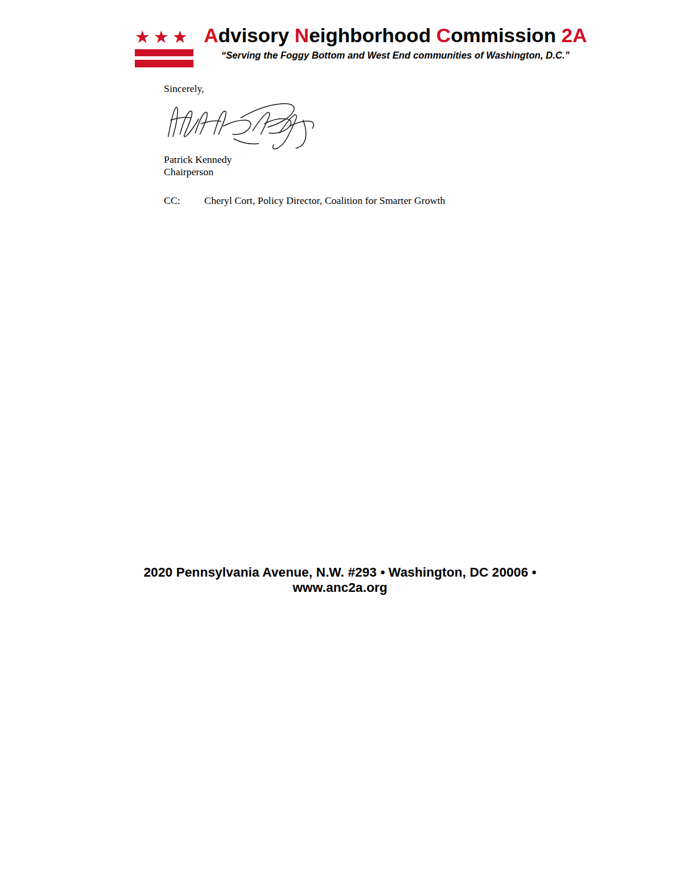★★★
Advisory Neighborhood Commission 2A
“Serving the Foggy Bottom and West End communities of Washington, D.C.”
Sincerely,
Patrick Kennedy
Chairperson
CC: Cheryl Cort, Policy Director, Coalition for Smarter Growth
2020 Pennsylvania Avenue, N.W. #293 • Washington, DC 20006 • www.anc2a.org